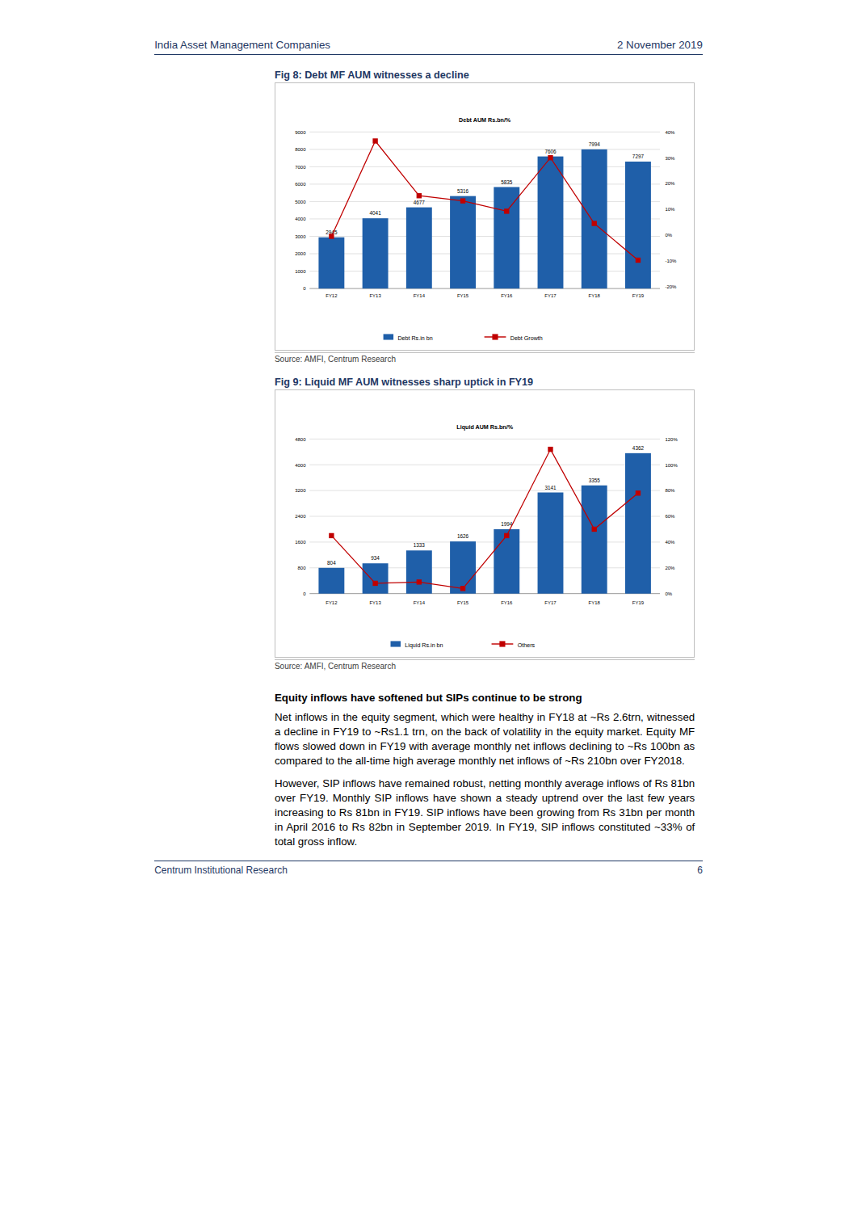India Asset Management Companies
2 November 2019
Fig 8: Debt MF AUM witnesses a decline
Debt AUM Rs.bn/% 9000 8000 7000 6000 5000 4000 3000 2000 1000 0 40% 30% 20% 10% 0% -10% -20% 2945 4041 4677 5316 5835 7606 7994 7297 FY12 FY13 FY14 FY15 FY16 FY17 FY18 FY19
Debt Rs.in bn Debt Growth
Source: AMFI, Centrum Research
Fig 9: Liquid MF AUM witnesses sharp uptick in FY19
Liquid AUM Rs.bn/% 4800 4000 3200 2400 1600 800 0 120% 100% 80% 60% 40% 20% 0% 804 934 1333 1626 1994 3141 3355 4362 FY12 FY13 FY14 FY15 FY16 FY17 FY18 FY19
Liquid Rs.in bn Others
Source: AMFI, Centrum Research
Equity inflows have softened but SIPs continue to be strong
Net inflows in the equity segment, which were healthy in FY18 at ~Rs 2.6trn, witnessed a decline in FY19 to ~Rs1.1 trn, on the back of volatility in the equity market. Equity MF flows slowed down in FY19 with average monthly net inflows declining to ~Rs 100bn as compared to the all-time high average monthly net inflows of ~Rs 210bn over FY2018.
However, SIP inflows have remained robust, netting monthly average inflows of Rs 81bn over FY19. Monthly SIP inflows have shown a steady uptrend over the last few years increasing to Rs 81bn in FY19. SIP inflows have been growing from Rs 31bn per month in April 2016 to Rs 82bn in September 2019. In FY19, SIP inflows constituted ~33% of total gross inflow.
Centrum Institutional Research
6